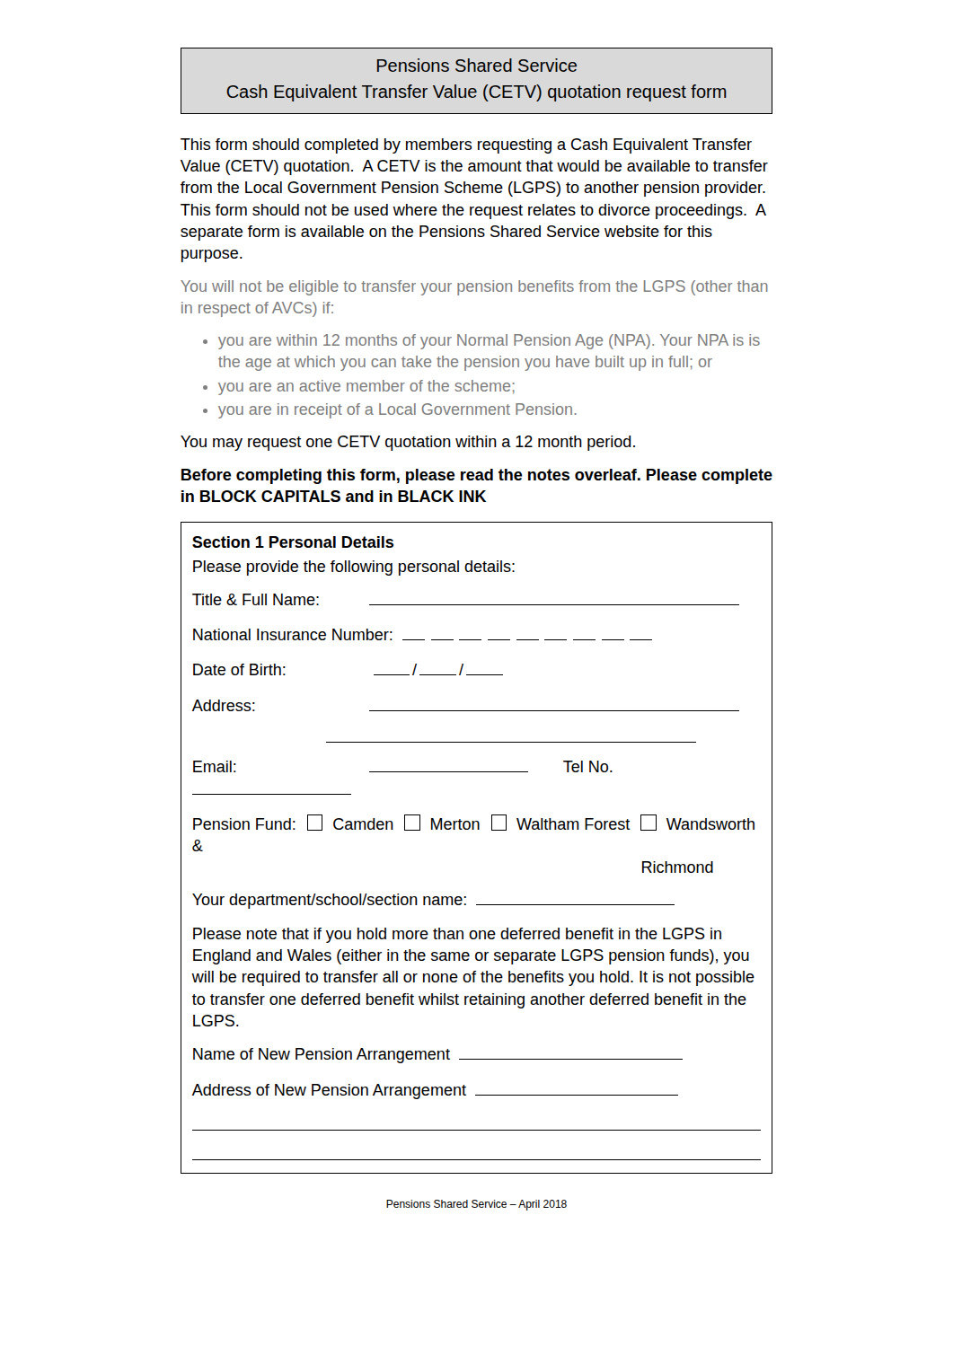Pensions Shared Service
Cash Equivalent Transfer Value (CETV) quotation request form
This form should completed by members requesting a Cash Equivalent Transfer Value (CETV) quotation. A CETV is the amount that would be available to transfer from the Local Government Pension Scheme (LGPS) to another pension provider. This form should not be used where the request relates to divorce proceedings. A separate form is available on the Pensions Shared Service website for this purpose.
You will not be eligible to transfer your pension benefits from the LGPS (other than in respect of AVCs) if:
you are within 12 months of your Normal Pension Age (NPA). Your NPA is is the age at which you can take the pension you have built up in full; or
you are an active member of the scheme;
you are in receipt of a Local Government Pension.
You may request one CETV quotation within a 12 month period.
Before completing this form, please read the notes overleaf. Please complete in BLOCK CAPITALS and in BLACK INK
Section 1 Personal Details
Please provide the following personal details:
Title & Full Name:
National Insurance Number:
Date of Birth: / /
Address:
Email: Tel No.
Pension Fund: Camden Merton Waltham Forest Wandsworth &
Richmond
Your department/school/section name:
Please note that if you hold more than one deferred benefit in the LGPS in England and Wales (either in the same or separate LGPS pension funds), you will be required to transfer all or none of the benefits you hold. It is not possible to transfer one deferred benefit whilst retaining another deferred benefit in the LGPS.
Name of New Pension Arrangement
Address of New Pension Arrangement
Pensions Shared Service – April 2018